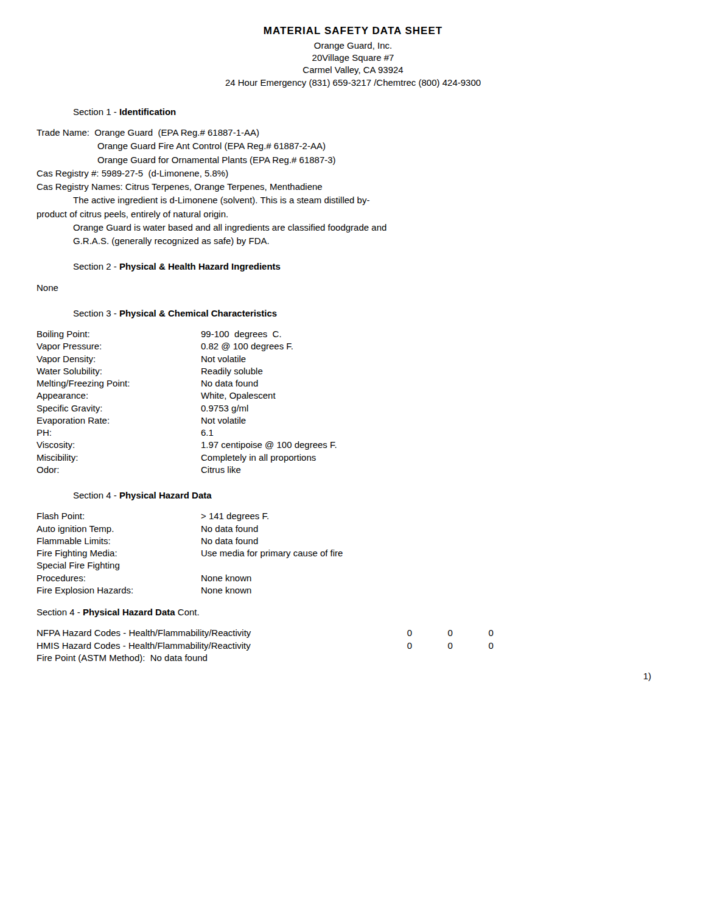MATERIAL SAFETY DATA SHEET
Orange Guard, Inc.
20Village Square #7
Carmel Valley, CA 93924
24 Hour Emergency (831) 659-3217 /Chemtrec (800) 424-9300
Section 1 - Identification
Trade Name: Orange Guard (EPA Reg.# 61887-1-AA)
Orange Guard Fire Ant Control (EPA Reg.# 61887-2-AA)
Orange Guard for Ornamental Plants (EPA Reg.# 61887-3)
Cas Registry #: 5989-27-5 (d-Limonene, 5.8%)
Cas Registry Names: Citrus Terpenes, Orange Terpenes, Menthadiene
The active ingredient is d-Limonene (solvent). This is a steam distilled by-
product of citrus peels, entirely of natural origin.
Orange Guard is water based and all ingredients are classified foodgrade and
G.R.A.S. (generally recognized as safe) by FDA.
Section 2 - Physical & Health Hazard Ingredients
None
Section 3 - Physical & Chemical Characteristics
Boiling Point:
99-100 degrees C.
Vapor Pressure:
0.82 @ 100 degrees F.
Vapor Density:
Not volatile
Water Solubility:
Readily soluble
Melting/Freezing Point:
No data found
Appearance:
White, Opalescent
Specific Gravity:
0.9753 g/ml
Evaporation Rate:
Not volatile
PH:
6.1
Viscosity:
1.97 centipoise @ 100 degrees F.
Miscibility:
Completely in all proportions
Odor:
Citrus like
Section 4 - Physical Hazard Data
Flash Point:
> 141 degrees F.
Auto ignition Temp.
No data found
Flammable Limits:
No data found
Fire Fighting Media:
Use media for primary cause of fire
Special Fire Fighting
Procedures:
None known
Fire Explosion Hazards:
None known
Section 4 - Physical Hazard Data Cont.
| NFPA Hazard Codes - Health/Flammability/Reactivity | 0 | 0 | 0 |
| HMIS Hazard Codes - Health/Flammability/Reactivity | 0 | 0 | 0 |
Fire Point (ASTM Method): No data found
1)